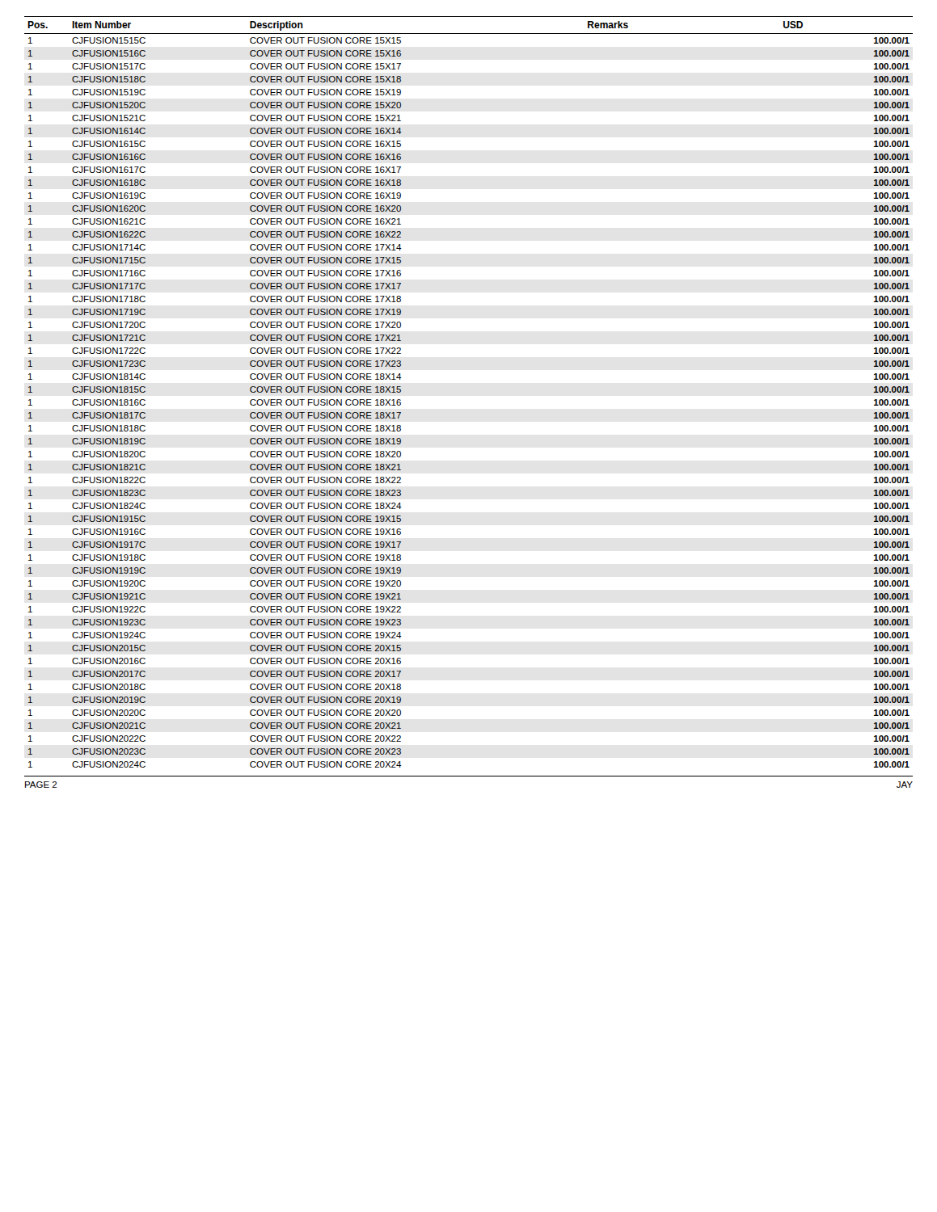| Pos. | Item Number | Description | Remarks | USD |
| --- | --- | --- | --- | --- |
| 1 | CJFUSION1515C | COVER OUT FUSION CORE 15X15 | | 100.00/1 |
| 1 | CJFUSION1516C | COVER OUT FUSION CORE 15X16 | | 100.00/1 |
| 1 | CJFUSION1517C | COVER OUT FUSION CORE 15X17 | | 100.00/1 |
| 1 | CJFUSION1518C | COVER OUT FUSION CORE 15X18 | | 100.00/1 |
| 1 | CJFUSION1519C | COVER OUT FUSION CORE 15X19 | | 100.00/1 |
| 1 | CJFUSION1520C | COVER OUT FUSION CORE 15X20 | | 100.00/1 |
| 1 | CJFUSION1521C | COVER OUT FUSION CORE 15X21 | | 100.00/1 |
| 1 | CJFUSION1614C | COVER OUT FUSION CORE 16X14 | | 100.00/1 |
| 1 | CJFUSION1615C | COVER OUT FUSION CORE 16X15 | | 100.00/1 |
| 1 | CJFUSION1616C | COVER OUT FUSION CORE 16X16 | | 100.00/1 |
| 1 | CJFUSION1617C | COVER OUT FUSION CORE 16X17 | | 100.00/1 |
| 1 | CJFUSION1618C | COVER OUT FUSION CORE 16X18 | | 100.00/1 |
| 1 | CJFUSION1619C | COVER OUT FUSION CORE 16X19 | | 100.00/1 |
| 1 | CJFUSION1620C | COVER OUT FUSION CORE 16X20 | | 100.00/1 |
| 1 | CJFUSION1621C | COVER OUT FUSION CORE 16X21 | | 100.00/1 |
| 1 | CJFUSION1622C | COVER OUT FUSION CORE 16X22 | | 100.00/1 |
| 1 | CJFUSION1714C | COVER OUT FUSION CORE 17X14 | | 100.00/1 |
| 1 | CJFUSION1715C | COVER OUT FUSION CORE 17X15 | | 100.00/1 |
| 1 | CJFUSION1716C | COVER OUT FUSION CORE 17X16 | | 100.00/1 |
| 1 | CJFUSION1717C | COVER OUT FUSION CORE 17X17 | | 100.00/1 |
| 1 | CJFUSION1718C | COVER OUT FUSION CORE 17X18 | | 100.00/1 |
| 1 | CJFUSION1719C | COVER OUT FUSION CORE 17X19 | | 100.00/1 |
| 1 | CJFUSION1720C | COVER OUT FUSION CORE 17X20 | | 100.00/1 |
| 1 | CJFUSION1721C | COVER OUT FUSION CORE 17X21 | | 100.00/1 |
| 1 | CJFUSION1722C | COVER OUT FUSION CORE 17X22 | | 100.00/1 |
| 1 | CJFUSION1723C | COVER OUT FUSION CORE 17X23 | | 100.00/1 |
| 1 | CJFUSION1814C | COVER OUT FUSION CORE 18X14 | | 100.00/1 |
| 1 | CJFUSION1815C | COVER OUT FUSION CORE 18X15 | | 100.00/1 |
| 1 | CJFUSION1816C | COVER OUT FUSION CORE 18X16 | | 100.00/1 |
| 1 | CJFUSION1817C | COVER OUT FUSION CORE 18X17 | | 100.00/1 |
| 1 | CJFUSION1818C | COVER OUT FUSION CORE 18X18 | | 100.00/1 |
| 1 | CJFUSION1819C | COVER OUT FUSION CORE 18X19 | | 100.00/1 |
| 1 | CJFUSION1820C | COVER OUT FUSION CORE 18X20 | | 100.00/1 |
| 1 | CJFUSION1821C | COVER OUT FUSION CORE 18X21 | | 100.00/1 |
| 1 | CJFUSION1822C | COVER OUT FUSION CORE 18X22 | | 100.00/1 |
| 1 | CJFUSION1823C | COVER OUT FUSION CORE 18X23 | | 100.00/1 |
| 1 | CJFUSION1824C | COVER OUT FUSION CORE 18X24 | | 100.00/1 |
| 1 | CJFUSION1915C | COVER OUT FUSION CORE 19X15 | | 100.00/1 |
| 1 | CJFUSION1916C | COVER OUT FUSION CORE 19X16 | | 100.00/1 |
| 1 | CJFUSION1917C | COVER OUT FUSION CORE 19X17 | | 100.00/1 |
| 1 | CJFUSION1918C | COVER OUT FUSION CORE 19X18 | | 100.00/1 |
| 1 | CJFUSION1919C | COVER OUT FUSION CORE 19X19 | | 100.00/1 |
| 1 | CJFUSION1920C | COVER OUT FUSION CORE 19X20 | | 100.00/1 |
| 1 | CJFUSION1921C | COVER OUT FUSION CORE 19X21 | | 100.00/1 |
| 1 | CJFUSION1922C | COVER OUT FUSION CORE 19X22 | | 100.00/1 |
| 1 | CJFUSION1923C | COVER OUT FUSION CORE 19X23 | | 100.00/1 |
| 1 | CJFUSION1924C | COVER OUT FUSION CORE 19X24 | | 100.00/1 |
| 1 | CJFUSION2015C | COVER OUT FUSION CORE 20X15 | | 100.00/1 |
| 1 | CJFUSION2016C | COVER OUT FUSION CORE 20X16 | | 100.00/1 |
| 1 | CJFUSION2017C | COVER OUT FUSION CORE 20X17 | | 100.00/1 |
| 1 | CJFUSION2018C | COVER OUT FUSION CORE 20X18 | | 100.00/1 |
| 1 | CJFUSION2019C | COVER OUT FUSION CORE 20X19 | | 100.00/1 |
| 1 | CJFUSION2020C | COVER OUT FUSION CORE 20X20 | | 100.00/1 |
| 1 | CJFUSION2021C | COVER OUT FUSION CORE 20X21 | | 100.00/1 |
| 1 | CJFUSION2022C | COVER OUT FUSION CORE 20X22 | | 100.00/1 |
| 1 | CJFUSION2023C | COVER OUT FUSION CORE 20X23 | | 100.00/1 |
| 1 | CJFUSION2024C | COVER OUT FUSION CORE 20X24 | | 100.00/1 |
PAGE 2 JAY